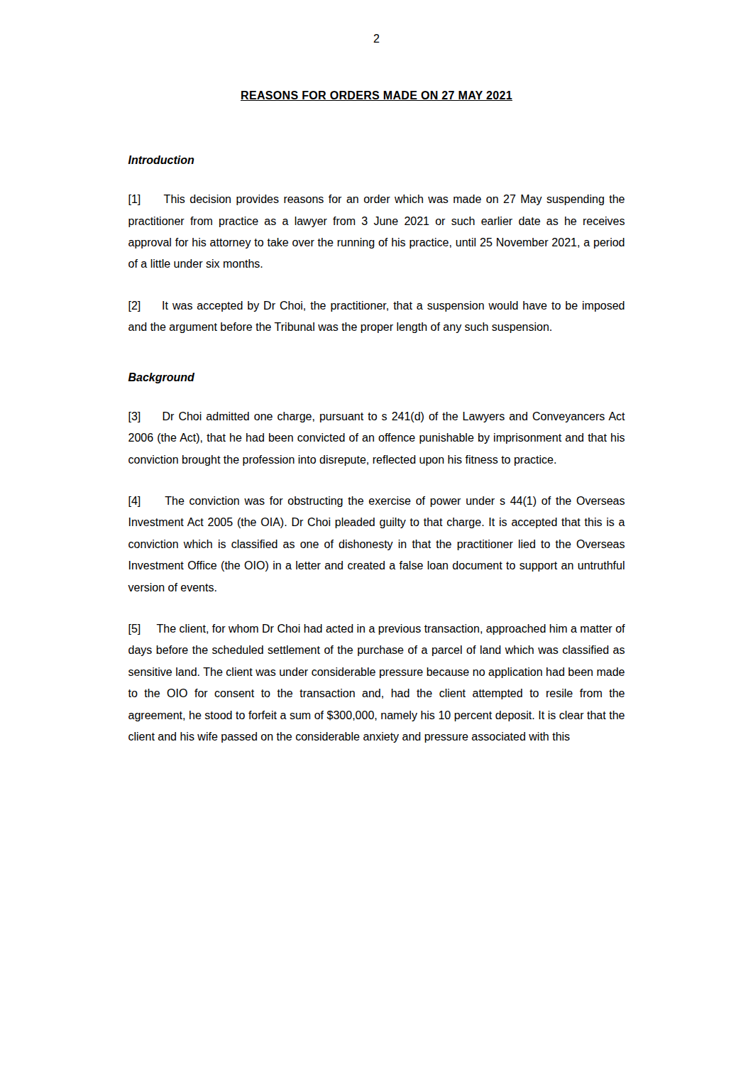2
REASONS FOR ORDERS MADE ON 27 MAY 2021
Introduction
[1] This decision provides reasons for an order which was made on 27 May suspending the practitioner from practice as a lawyer from 3 June 2021 or such earlier date as he receives approval for his attorney to take over the running of his practice, until 25 November 2021, a period of a little under six months.
[2] It was accepted by Dr Choi, the practitioner, that a suspension would have to be imposed and the argument before the Tribunal was the proper length of any such suspension.
Background
[3] Dr Choi admitted one charge, pursuant to s 241(d) of the Lawyers and Conveyancers Act 2006 (the Act), that he had been convicted of an offence punishable by imprisonment and that his conviction brought the profession into disrepute, reflected upon his fitness to practice.
[4] The conviction was for obstructing the exercise of power under s 44(1) of the Overseas Investment Act 2005 (the OIA). Dr Choi pleaded guilty to that charge. It is accepted that this is a conviction which is classified as one of dishonesty in that the practitioner lied to the Overseas Investment Office (the OIO) in a letter and created a false loan document to support an untruthful version of events.
[5] The client, for whom Dr Choi had acted in a previous transaction, approached him a matter of days before the scheduled settlement of the purchase of a parcel of land which was classified as sensitive land. The client was under considerable pressure because no application had been made to the OIO for consent to the transaction and, had the client attempted to resile from the agreement, he stood to forfeit a sum of $300,000, namely his 10 percent deposit. It is clear that the client and his wife passed on the considerable anxiety and pressure associated with this